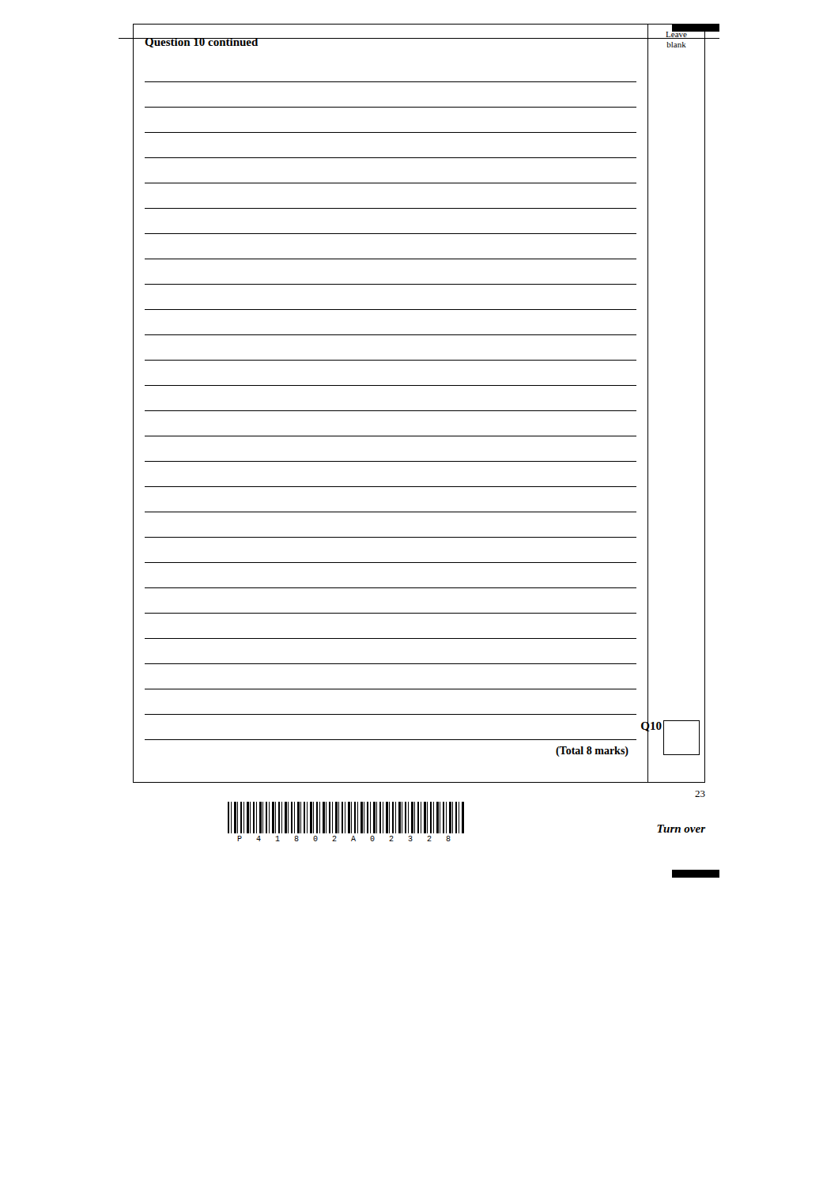Leave
blank
Q10
Question 10 continued
(Total 8 marks)
23
Turn over
P 4 1 8 0 2 A 0 2 3 2 8